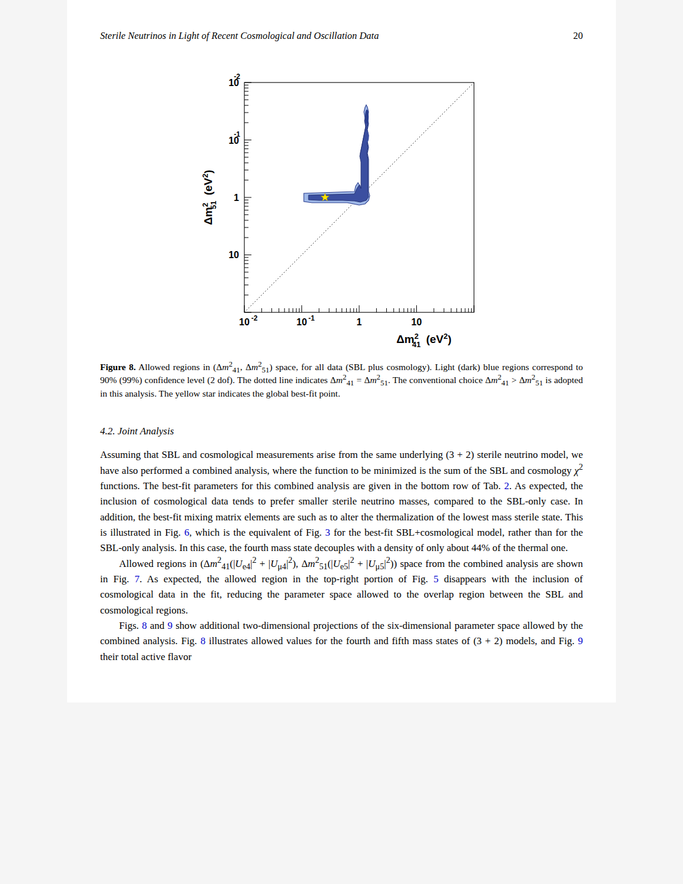Sterile Neutrinos in Light of Recent Cosmological and Oscillation Data 20
Δm251 (eV2) 10 1 10 -1 10 -2 10 -2 10 -1 1 10 Δm241 (eV2)
Figure 8. Allowed regions in (Δm241, Δm251) space, for all data (SBL plus cosmology). Light (dark) blue regions correspond to 90% (99%) confidence level (2 dof). The dotted line indicates Δm241 = Δm251. The conventional choice Δm241 > Δm251 is adopted in this analysis. The yellow star indicates the global best-fit point.
4.2. Joint Analysis
Assuming that SBL and cosmological measurements arise from the same underlying (3 + 2) sterile neutrino model, we have also performed a combined analysis, where the function to be minimized is the sum of the SBL and cosmology χ2 functions. The best-fit parameters for this combined analysis are given in the bottom row of Tab. 2. As expected, the inclusion of cosmological data tends to prefer smaller sterile neutrino masses, compared to the SBL-only case. In addition, the best-fit mixing matrix elements are such as to alter the thermalization of the lowest mass sterile state. This is illustrated in Fig. 6, which is the equivalent of Fig. 3 for the best-fit SBL+cosmological model, rather than for the SBL-only analysis. In this case, the fourth mass state decouples with a density of only about 44% of the thermal one.
Allowed regions in (Δm241(|Ue4|2 + |Uμ4|2), Δm251(|Ue5|2 + |Uμ5|2)) space from the combined analysis are shown in Fig. 7. As expected, the allowed region in the top-right portion of Fig. 5 disappears with the inclusion of cosmological data in the fit, reducing the parameter space allowed to the overlap region between the SBL and cosmological regions.
Figs. 8 and 9 show additional two-dimensional projections of the six-dimensional parameter space allowed by the combined analysis. Fig. 8 illustrates allowed values for the fourth and fifth mass states of (3 + 2) models, and Fig. 9 their total active flavor